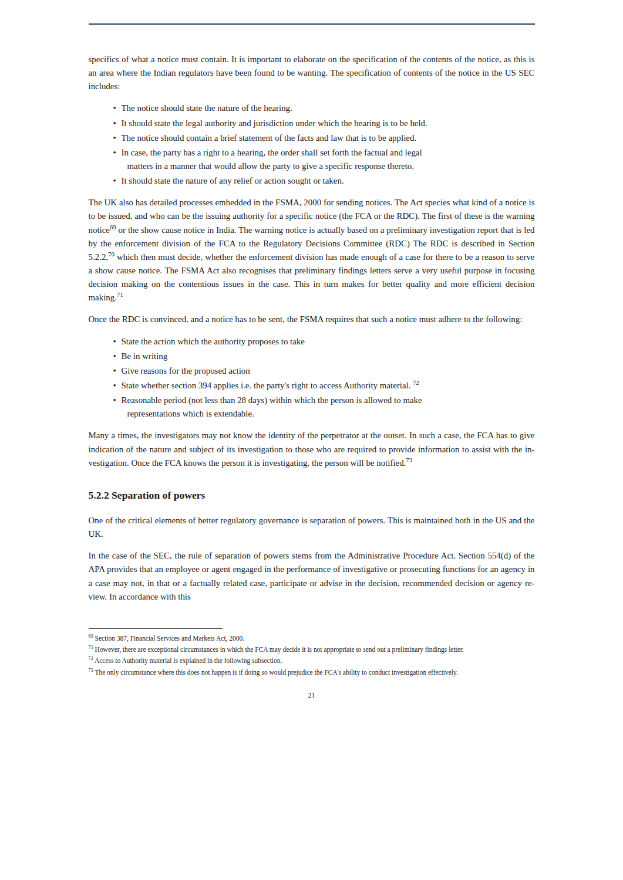specifics of what a notice must contain. It is important to elaborate on the specification of the contents of the notice, as this is an area where the Indian regulators have been found to be wanting. The specification of contents of the notice in the US SEC includes:
The notice should state the nature of the hearing.
It should state the legal authority and jurisdiction under which the hearing is to be held.
The notice should contain a brief statement of the facts and law that is to be applied.
In case, the party has a right to a hearing, the order shall set forth the factual and legalmatters in a manner that would allow the party to give a specific response thereto.
It should state the nature of any relief or action sought or taken.
The UK also has detailed processes embedded in the FSMA, 2000 for sending notices. The Act species what kind of a notice is to be issued, and who can be the issuing authority for a specific notice (the FCA or the RDC). The first of these is the warning notice69 or the show cause notice in India. The warning notice is actually based on a preliminary investigation report that is led by the enforcement division of the FCA to the Regulatory Decisions Committee (RDC) The RDC is described in Section 5.2.2,70 which then must decide, whether the enforcement division has made enough of a case for there to be a reason to serve a show cause notice. The FSMA Act also recognises that preliminary findings letters serve a very useful purpose in focusing decision making on the contentious issues in the case. This in turn makes for better quality and more efficient decision making.71
Once the RDC is convinced, and a notice has to be sent, the FSMA requires that such a notice must adhere to the following:
State the action which the authority proposes to take
Be in writing
Give reasons for the proposed action
State whether section 394 applies i.e. the party's right to access Authority material. 72
Reasonable period (not less than 28 days) within which the person is allowed to makerepresentations which is extendable.
Many a times, the investigators may not know the identity of the perpetrator at the outset. In such a case, the FCA has to give indication of the nature and subject of its investigation to those who are required to provide information to assist with the investigation. Once the FCA knows the person it is investigating, the person will be notified.73
5.2.2 Separation of powers
One of the critical elements of better regulatory governance is separation of powers. This is maintained both in the US and the UK.
In the case of the SEC, the rule of separation of powers stems from the Administrative Procedure Act. Section 554(d) of the APA provides that an employee or agent engaged in the performance of investigative or prosecuting functions for an agency in a case may not, in that or a factually related case, participate or advise in the decision, recommended decision or agency review. In accordance with this
69 Section 387, Financial Services and Markets Act, 2000.
71 However, there are exceptional circumstances in which the FCA may decide it is not appropriate to send out a preliminary findings letter.
72 Access to Authority material is explained in the following subsection.
73 The only circumstance where this does not happen is if doing so would prejudice the FCA's ability to conduct investigation effectively.
21